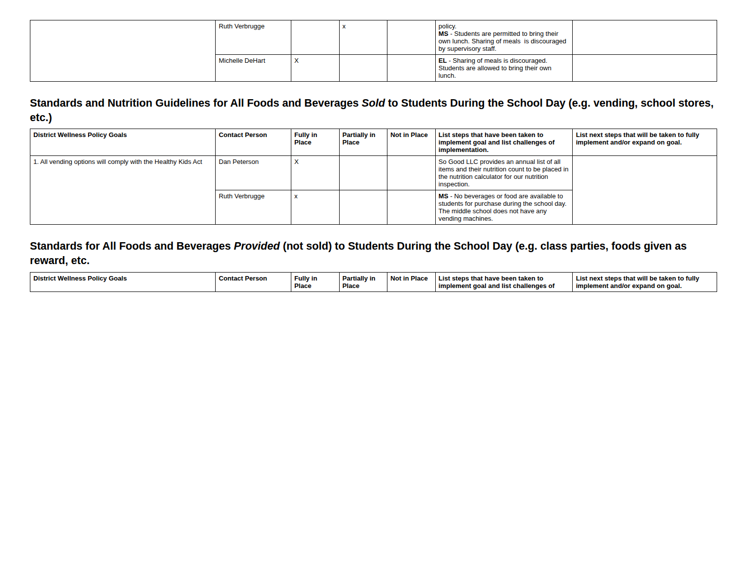| | Ruth Verbrugge | | x | | policy. MS - Students are permitted to bring their own lunch. Sharing of meals is discouraged by supervisory staff. | |
| Michelle DeHart | X | | | EL - Sharing of meals is discouraged. Students are allowed to bring their own lunch. | |
Standards and Nutrition Guidelines for All Foods and Beverages Sold to Students During the School Day (e.g. vending, school stores, etc.)
| District Wellness Policy Goals | Contact Person | Fully in Place | Partially in Place | Not in Place | List steps that have been taken to implement goal and list challenges of implementation. | List next steps that will be taken to fully implement and/or expand on goal. |
| --- | --- | --- | --- | --- | --- | --- |
| 1. All vending options will comply with the Healthy Kids Act | Dan Peterson | X | | | So Good LLC provides an annual list of all items and their nutrition count to be placed in the nutrition calculator for our nutrition inspection. | |
| Ruth Verbrugge | x | | | MS - No beverages or food are available to students for purchase during the school day. The middle school does not have any vending machines. |
Standards for All Foods and Beverages Provided (not sold) to Students During the School Day (e.g. class parties, foods given as reward, etc.
| District Wellness Policy Goals | Contact Person | Fully in Place | Partially in Place | Not in Place | List steps that have been taken to implement goal and list challenges of | List next steps that will be taken to fully implement and/or expand on goal. |
| --- | --- | --- | --- | --- | --- | --- |